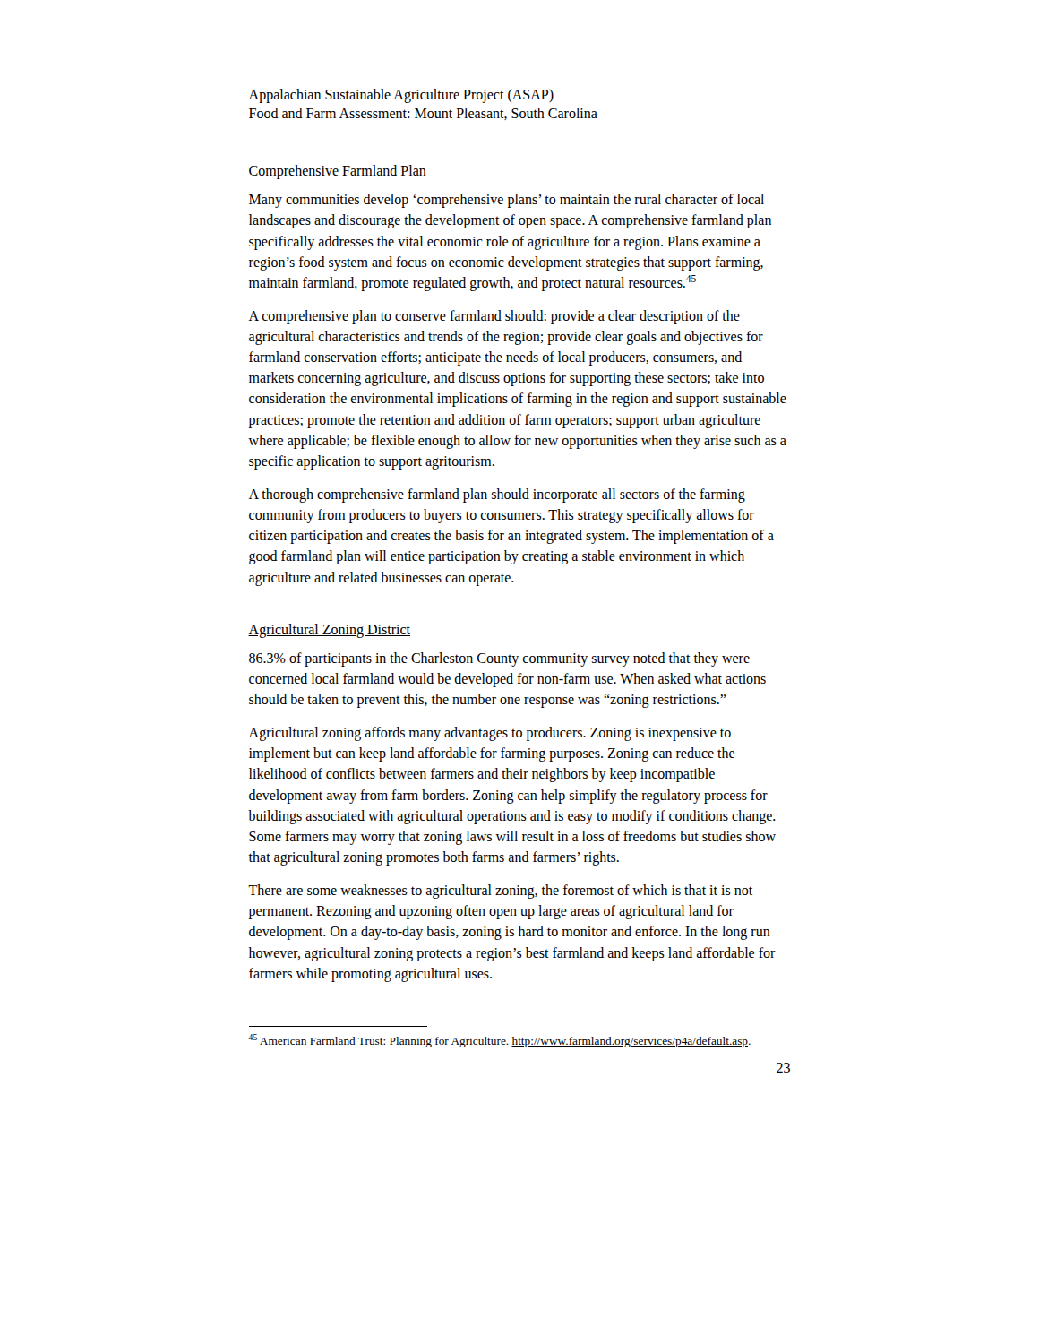Appalachian Sustainable Agriculture Project (ASAP)
Food and Farm Assessment: Mount Pleasant, South Carolina
Comprehensive Farmland Plan
Many communities develop ‘comprehensive plans’ to maintain the rural character of local landscapes and discourage the development of open space. A comprehensive farmland plan specifically addresses the vital economic role of agriculture for a region. Plans examine a region’s food system and focus on economic development strategies that support farming, maintain farmland, promote regulated growth, and protect natural resources.45
A comprehensive plan to conserve farmland should: provide a clear description of the agricultural characteristics and trends of the region; provide clear goals and objectives for farmland conservation efforts; anticipate the needs of local producers, consumers, and markets concerning agriculture, and discuss options for supporting these sectors; take into consideration the environmental implications of farming in the region and support sustainable practices; promote the retention and addition of farm operators; support urban agriculture where applicable; be flexible enough to allow for new opportunities when they arise such as a specific application to support agritourism.
A thorough comprehensive farmland plan should incorporate all sectors of the farming community from producers to buyers to consumers. This strategy specifically allows for citizen participation and creates the basis for an integrated system. The implementation of a good farmland plan will entice participation by creating a stable environment in which agriculture and related businesses can operate.
Agricultural Zoning District
86.3% of participants in the Charleston County community survey noted that they were concerned local farmland would be developed for non-farm use. When asked what actions should be taken to prevent this, the number one response was “zoning restrictions.”
Agricultural zoning affords many advantages to producers. Zoning is inexpensive to implement but can keep land affordable for farming purposes. Zoning can reduce the likelihood of conflicts between farmers and their neighbors by keep incompatible development away from farm borders. Zoning can help simplify the regulatory process for buildings associated with agricultural operations and is easy to modify if conditions change. Some farmers may worry that zoning laws will result in a loss of freedoms but studies show that agricultural zoning promotes both farms and farmers’ rights.
There are some weaknesses to agricultural zoning, the foremost of which is that it is not permanent. Rezoning and upzoning often open up large areas of agricultural land for development. On a day-to-day basis, zoning is hard to monitor and enforce. In the long run however, agricultural zoning protects a region’s best farmland and keeps land affordable for farmers while promoting agricultural uses.
45 American Farmland Trust: Planning for Agriculture. http://www.farmland.org/services/p4a/default.asp.
23